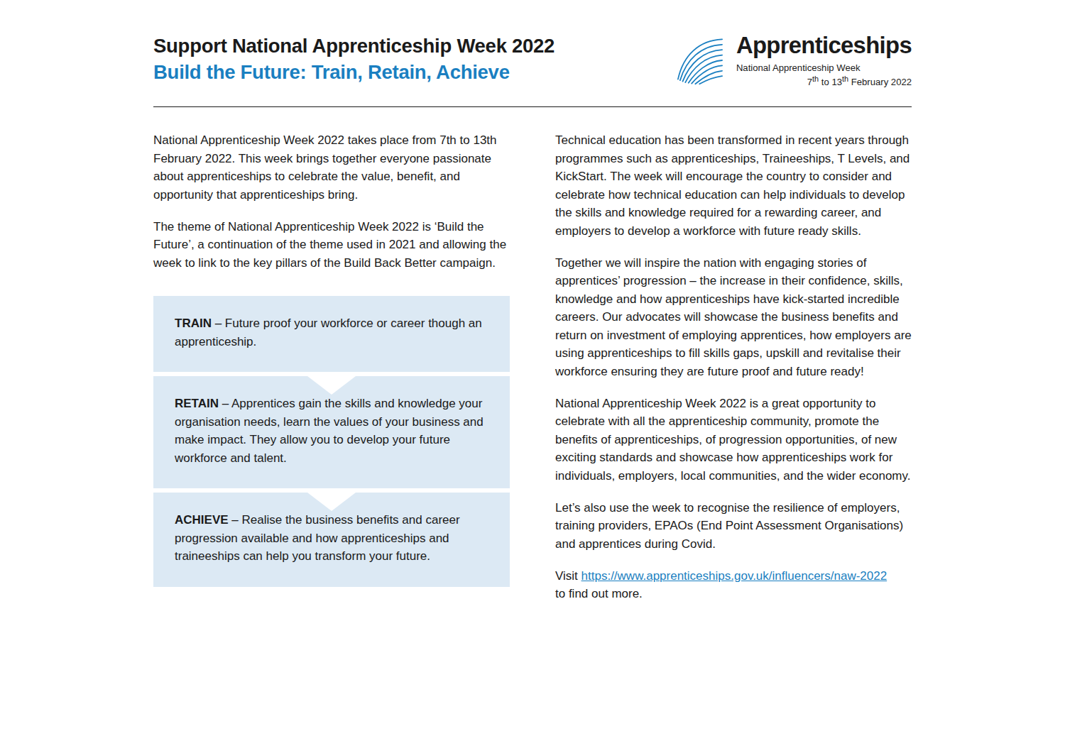Support National Apprenticeship Week 2022
Build the Future: Train, Retain, Achieve
Apprenticeships
National Apprenticeship Week 7th to 13th February 2022
National Apprenticeship Week 2022 takes place from 7th to 13th February 2022. This week brings together everyone passionate about apprenticeships to celebrate the value, benefit, and opportunity that apprenticeships bring.
The theme of National Apprenticeship Week 2022 is ‘Build the Future’, a continuation of the theme used in 2021 and allowing the week to link to the key pillars of the Build Back Better campaign.
TRAIN – Future proof your workforce or career though an apprenticeship.
RETAIN – Apprentices gain the skills and knowledge your organisation needs, learn the values of your business and make impact. They allow you to develop your future workforce and talent.
ACHIEVE – Realise the business benefits and career progression available and how apprenticeships and traineeships can help you transform your future.
Technical education has been transformed in recent years through programmes such as apprenticeships, Traineeships, T Levels, and KickStart. The week will encourage the country to consider and celebrate how technical education can help individuals to develop the skills and knowledge required for a rewarding career, and employers to develop a workforce with future ready skills.
Together we will inspire the nation with engaging stories of apprentices’ progression – the increase in their confidence, skills, knowledge and how apprenticeships have kick-started incredible careers. Our advocates will showcase the business benefits and return on investment of employing apprentices, how employers are using apprenticeships to fill skills gaps, upskill and revitalise their workforce ensuring they are future proof and future ready!
National Apprenticeship Week 2022 is a great opportunity to celebrate with all the apprenticeship community, promote the benefits of apprenticeships, of progression opportunities, of new exciting standards and showcase how apprenticeships work for individuals, employers, local communities, and the wider economy.
Let’s also use the week to recognise the resilience of employers, training providers, EPAOs (End Point Assessment Organisations) and apprentices during Covid.
Visit https://www.apprenticeships.gov.uk/influencers/naw-2022
to find out more.